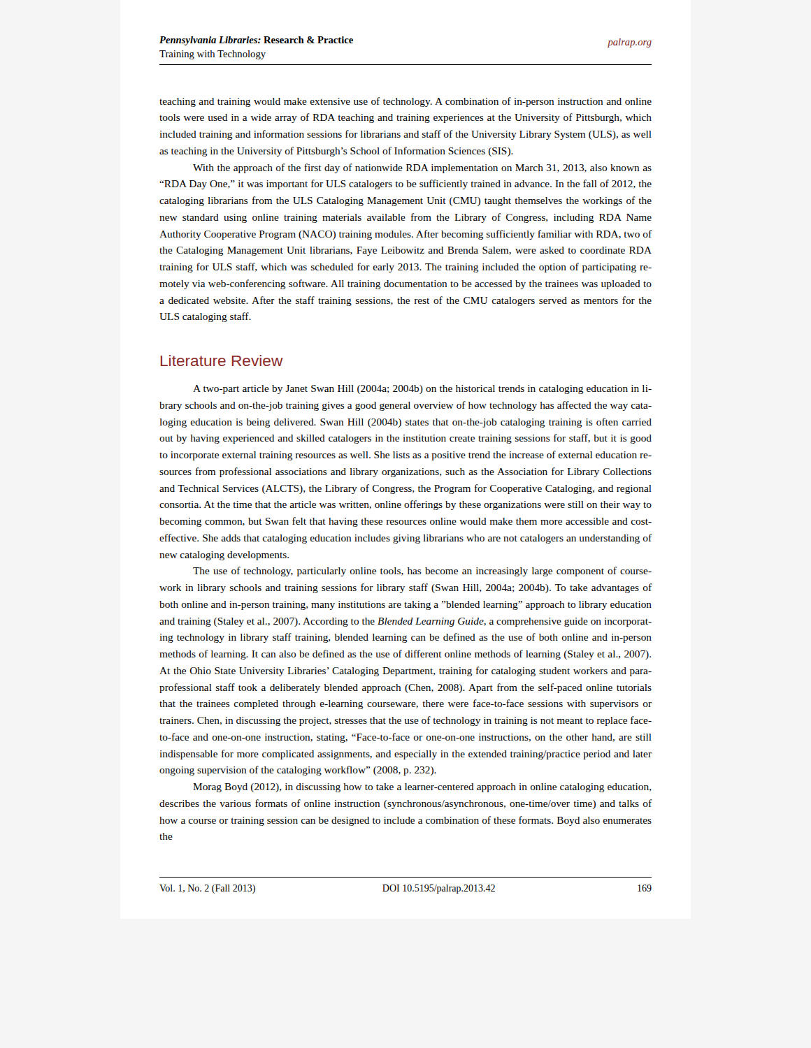Pennsylvania Libraries: Research & Practice
Training with Technology
palrap.org
teaching and training would make extensive use of technology. A combination of in-person instruction and online tools were used in a wide array of RDA teaching and training experiences at the University of Pittsburgh, which included training and information sessions for librarians and staff of the University Library System (ULS), as well as teaching in the University of Pittsburgh’s School of Information Sciences (SIS).
With the approach of the first day of nationwide RDA implementation on March 31, 2013, also known as “RDA Day One,” it was important for ULS catalogers to be sufficiently trained in advance. In the fall of 2012, the cataloging librarians from the ULS Cataloging Management Unit (CMU) taught themselves the workings of the new standard using online training materials available from the Library of Congress, including RDA Name Authority Cooperative Program (NACO) training modules. After becoming sufficiently familiar with RDA, two of the Cataloging Management Unit librarians, Faye Leibowitz and Brenda Salem, were asked to coordinate RDA training for ULS staff, which was scheduled for early 2013. The training included the option of participating remotely via web-conferencing software. All training documentation to be accessed by the trainees was uploaded to a dedicated website. After the staff training sessions, the rest of the CMU catalogers served as mentors for the ULS cataloging staff.
Literature Review
A two-part article by Janet Swan Hill (2004a; 2004b) on the historical trends in cataloging education in library schools and on-the-job training gives a good general overview of how technology has affected the way cataloging education is being delivered. Swan Hill (2004b) states that on-the-job cataloging training is often carried out by having experienced and skilled catalogers in the institution create training sessions for staff, but it is good to incorporate external training resources as well. She lists as a positive trend the increase of external education resources from professional associations and library organizations, such as the Association for Library Collections and Technical Services (ALCTS), the Library of Congress, the Program for Cooperative Cataloging, and regional consortia. At the time that the article was written, online offerings by these organizations were still on their way to becoming common, but Swan felt that having these resources online would make them more accessible and cost-effective. She adds that cataloging education includes giving librarians who are not catalogers an understanding of new cataloging developments.
The use of technology, particularly online tools, has become an increasingly large component of coursework in library schools and training sessions for library staff (Swan Hill, 2004a; 2004b). To take advantages of both online and in-person training, many institutions are taking a ”blended learning” approach to library education and training (Staley et al., 2007). According to the Blended Learning Guide, a comprehensive guide on incorporating technology in library staff training, blended learning can be defined as the use of both online and in-person methods of learning. It can also be defined as the use of different online methods of learning (Staley et al., 2007). At the Ohio State University Libraries’ Cataloging Department, training for cataloging student workers and paraprofessional staff took a deliberately blended approach (Chen, 2008). Apart from the self-paced online tutorials that the trainees completed through e-learning courseware, there were face-to-face sessions with supervisors or trainers. Chen, in discussing the project, stresses that the use of technology in training is not meant to replace face-to-face and one-on-one instruction, stating, “Face-to-face or one-on-one instructions, on the other hand, are still indispensable for more complicated assignments, and especially in the extended training/practice period and later ongoing supervision of the cataloging workflow” (2008, p. 232).
Morag Boyd (2012), in discussing how to take a learner-centered approach in online cataloging education, describes the various formats of online instruction (synchronous/asynchronous, one-time/over time) and talks of how a course or training session can be designed to include a combination of these formats. Boyd also enumerates the
Vol. 1, No. 2 (Fall 2013)
DOI 10.5195/palrap.2013.42
169